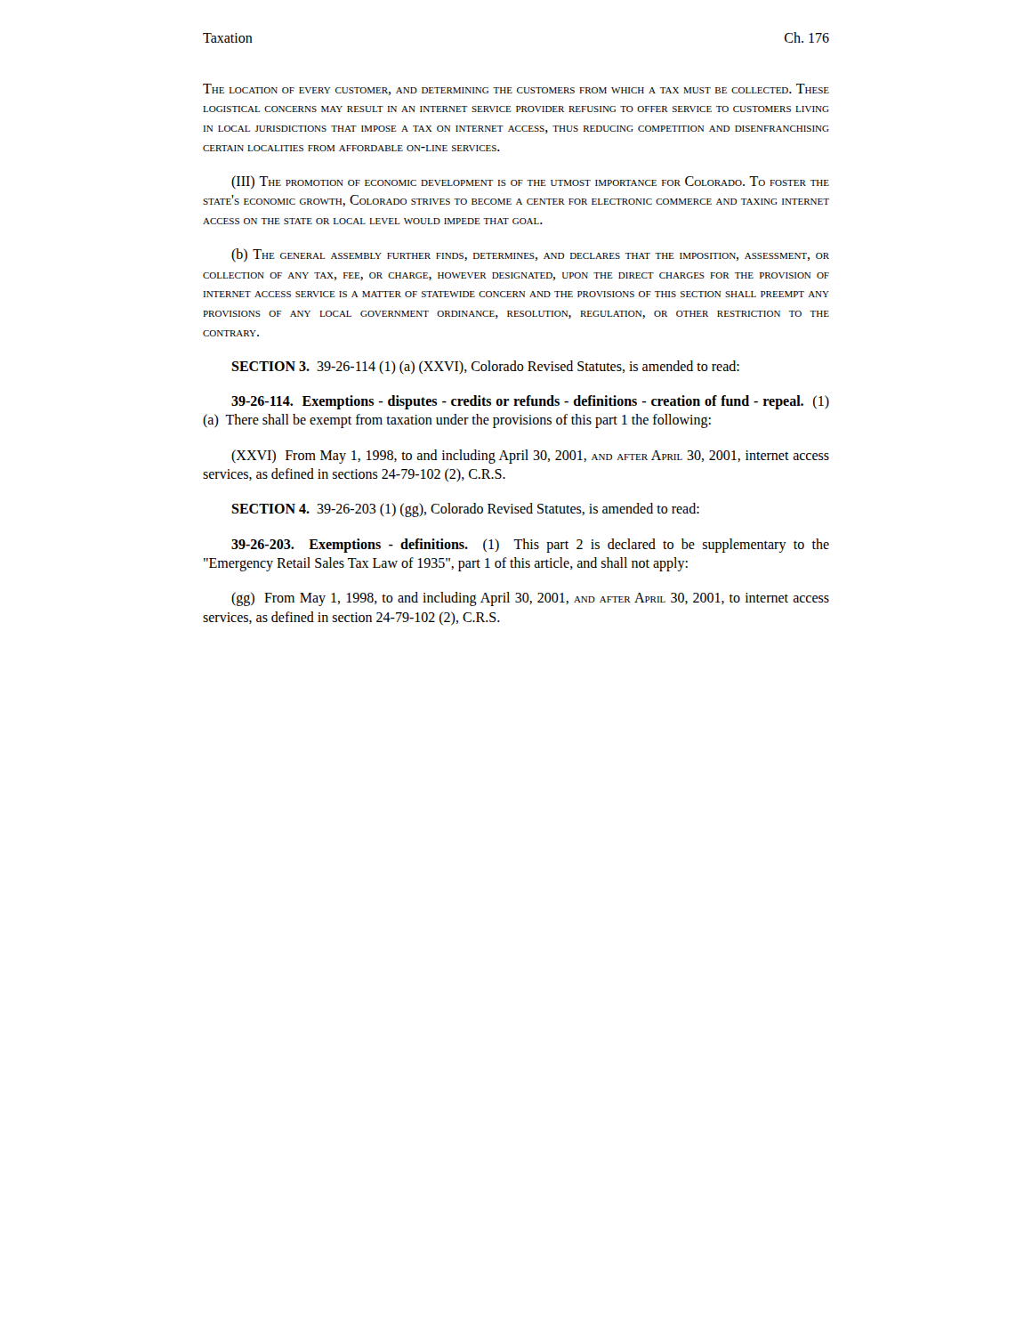Taxation Ch. 176
The location of every customer, and determining the customers from which a tax must be collected. These logistical concerns may result in an internet service provider refusing to offer service to customers living in local jurisdictions that impose a tax on internet access, thus reducing competition and disenfranchising certain localities from affordable on-line services.
(III) The promotion of economic development is of the utmost importance for Colorado. To foster the state's economic growth, Colorado strives to become a center for electronic commerce and taxing internet access on the state or local level would impede that goal.
(b) The general assembly further finds, determines, and declares that the imposition, assessment, or collection of any tax, fee, or charge, however designated, upon the direct charges for the provision of internet access service is a matter of statewide concern and the provisions of this section shall preempt any provisions of any local government ordinance, resolution, regulation, or other restriction to the contrary.
SECTION 3. 39-26-114 (1) (a) (XXVI), Colorado Revised Statutes, is amended to read:
39-26-114. Exemptions - disputes - credits or refunds - definitions - creation of fund - repeal. (1) (a) There shall be exempt from taxation under the provisions of this part 1 the following:
(XXVI) From May 1, 1998, to and including April 30, 2001, and after April 30, 2001, internet access services, as defined in sections 24-79-102 (2), C.R.S.
SECTION 4. 39-26-203 (1) (gg), Colorado Revised Statutes, is amended to read:
39-26-203. Exemptions - definitions. (1) This part 2 is declared to be supplementary to the "Emergency Retail Sales Tax Law of 1935", part 1 of this article, and shall not apply:
(gg) From May 1, 1998, to and including April 30, 2001, and after April 30, 2001, to internet access services, as defined in section 24-79-102 (2), C.R.S.